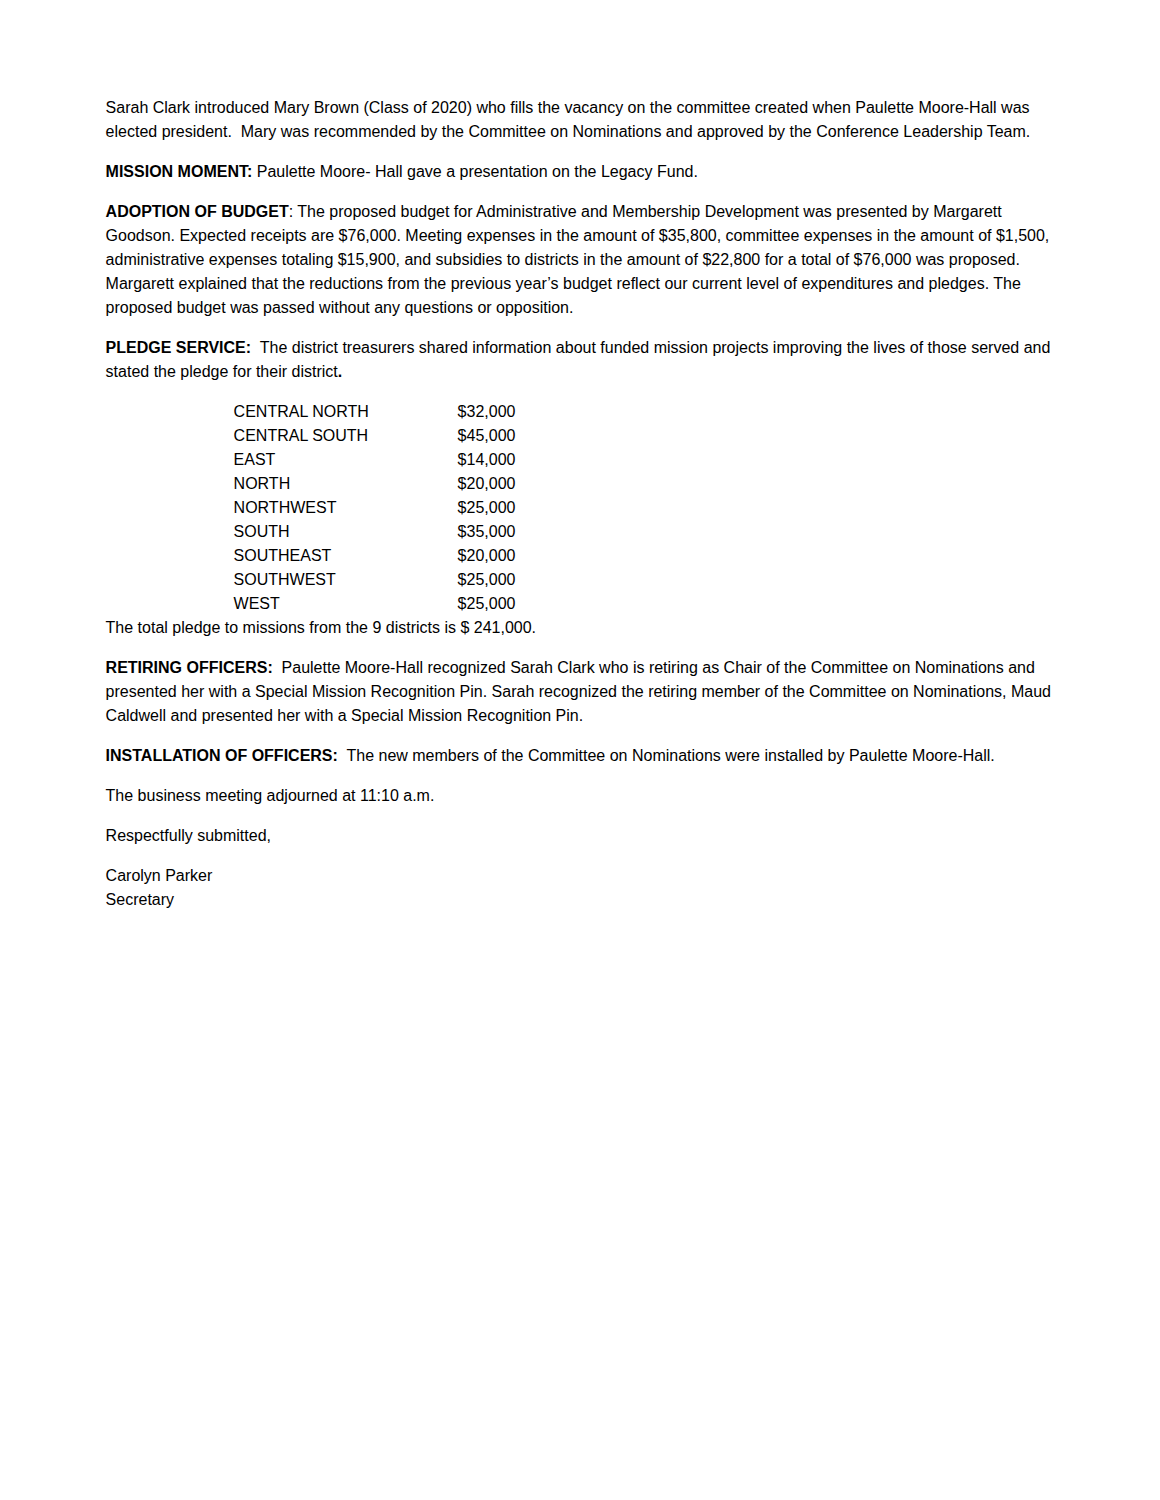Sarah Clark introduced Mary Brown (Class of 2020) who fills the vacancy on the committee created when Paulette Moore-Hall was elected president. Mary was recommended by the Committee on Nominations and approved by the Conference Leadership Team.
MISSION MOMENT: Paulette Moore- Hall gave a presentation on the Legacy Fund.
ADOPTION OF BUDGET: The proposed budget for Administrative and Membership Development was presented by Margarett Goodson. Expected receipts are $76,000. Meeting expenses in the amount of $35,800, committee expenses in the amount of $1,500, administrative expenses totaling $15,900, and subsidies to districts in the amount of $22,800 for a total of $76,000 was proposed. Margarett explained that the reductions from the previous year’s budget reflect our current level of expenditures and pledges. The proposed budget was passed without any questions or opposition.
PLEDGE SERVICE: The district treasurers shared information about funded mission projects improving the lives of those served and stated the pledge for their district.
| CENTRAL NORTH | $32,000 |
| CENTRAL SOUTH | $45,000 |
| EAST | $14,000 |
| NORTH | $20,000 |
| NORTHWEST | $25,000 |
| SOUTH | $35,000 |
| SOUTHEAST | $20,000 |
| SOUTHWEST | $25,000 |
| WEST | $25,000 |
The total pledge to missions from the 9 districts is $ 241,000.
RETIRING OFFICERS: Paulette Moore-Hall recognized Sarah Clark who is retiring as Chair of the Committee on Nominations and presented her with a Special Mission Recognition Pin. Sarah recognized the retiring member of the Committee on Nominations, Maud Caldwell and presented her with a Special Mission Recognition Pin.
INSTALLATION OF OFFICERS: The new members of the Committee on Nominations were installed by Paulette Moore-Hall.
The business meeting adjourned at 11:10 a.m.
Respectfully submitted,
Carolyn Parker
Secretary